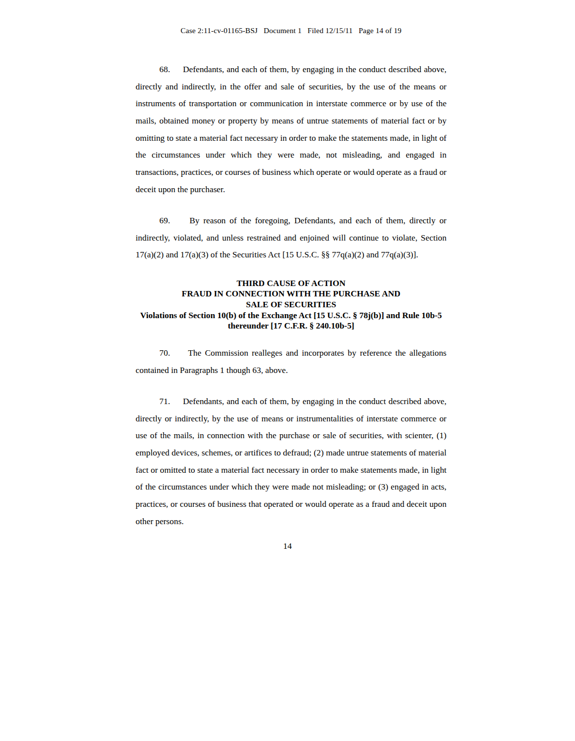Case 2:11-cv-01165-BSJ Document 1 Filed 12/15/11 Page 14 of 19
68. Defendants, and each of them, by engaging in the conduct described above, directly and indirectly, in the offer and sale of securities, by the use of the means or instruments of transportation or communication in interstate commerce or by use of the mails, obtained money or property by means of untrue statements of material fact or by omitting to state a material fact necessary in order to make the statements made, in light of the circumstances under which they were made, not misleading, and engaged in transactions, practices, or courses of business which operate or would operate as a fraud or deceit upon the purchaser.
69. By reason of the foregoing, Defendants, and each of them, directly or indirectly, violated, and unless restrained and enjoined will continue to violate, Section 17(a)(2) and 17(a)(3) of the Securities Act [15 U.S.C. §§ 77q(a)(2) and 77q(a)(3)].
THIRD CAUSE OF ACTION FRAUD IN CONNECTION WITH THE PURCHASE AND SALE OF SECURITIES Violations of Section 10(b) of the Exchange Act [15 U.S.C. § 78j(b)] and Rule 10b-5 thereunder [17 C.F.R. § 240.10b-5]
70. The Commission realleges and incorporates by reference the allegations contained in Paragraphs 1 though 63, above.
71. Defendants, and each of them, by engaging in the conduct described above, directly or indirectly, by the use of means or instrumentalities of interstate commerce or use of the mails, in connection with the purchase or sale of securities, with scienter, (1) employed devices, schemes, or artifices to defraud; (2) made untrue statements of material fact or omitted to state a material fact necessary in order to make statements made, in light of the circumstances under which they were made not misleading; or (3) engaged in acts, practices, or courses of business that operated or would operate as a fraud and deceit upon other persons.
14